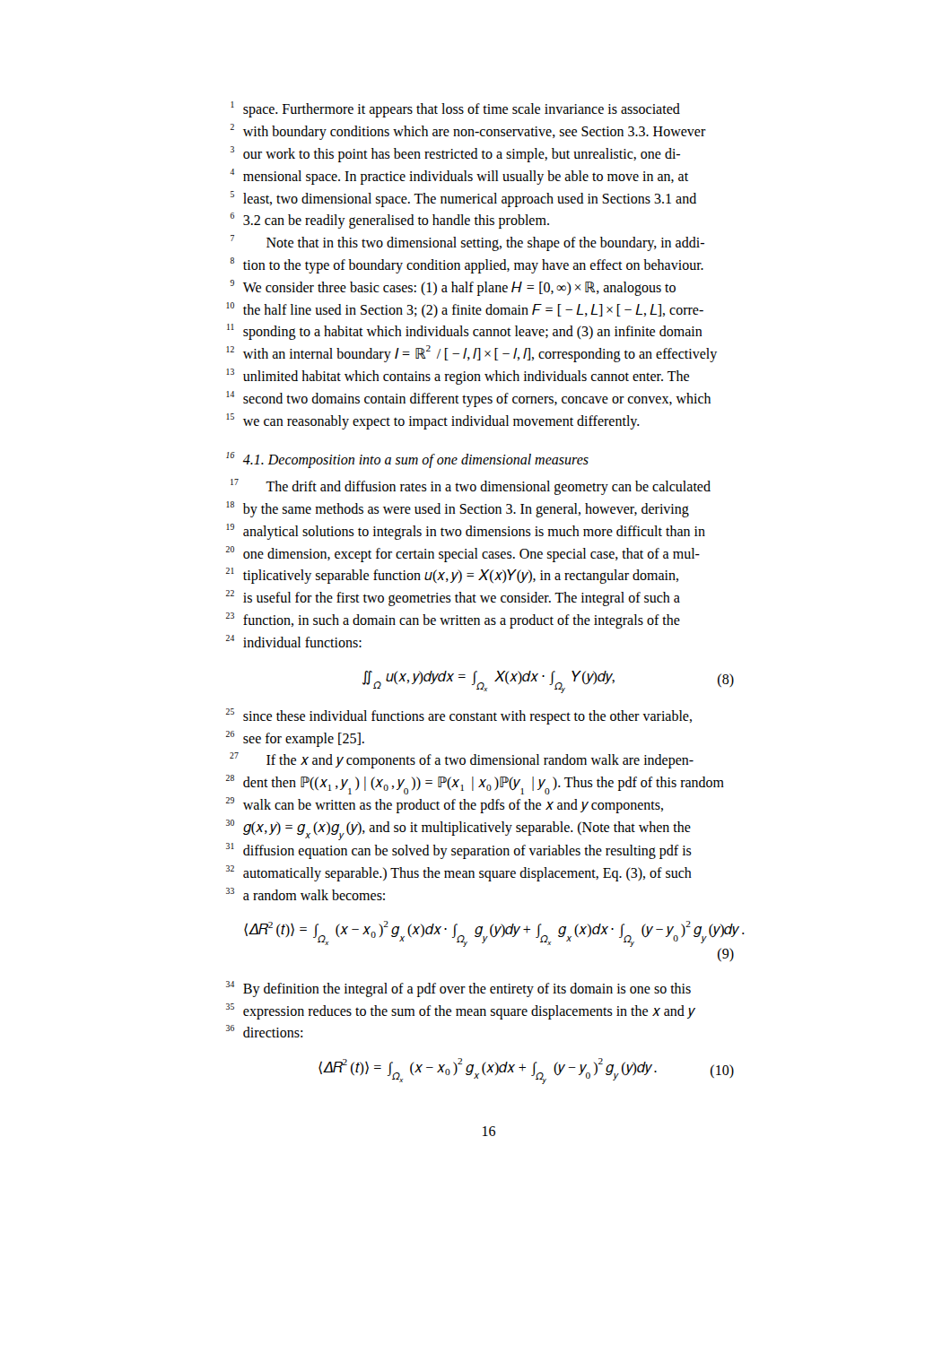1space. Furthermore it appears that loss of time scale invariance is associated
2with boundary conditions which are non-conservative, see Section 3.3. However
3our work to this point has been restricted to a simple, but unrealistic, one di-
4mensional space. In practice individuals will usually be able to move in an, at
5least, two dimensional space. The numerical approach used in Sections 3.1 and
63.2 can be readily generalised to handle this problem.
7 Note that in this two dimensional setting, the shape of the boundary, in addi-
8tion to the type of boundary condition applied, may have an effect on behaviour.
9 We consider three basic cases: (1) a half plane H=[0,∞)×ℝ, analogous to
10the half line used in Section 3; (2) a finite domain F=[−L,L]×[−L,L], corre-
11sponding to a habitat which individuals cannot leave; and (3) an infinite domain
12with an internal boundary I=ℝ2/[−l,l]×[−l,l], corresponding to an effectively
13unlimited habitat which contains a region which individuals cannot enter. The
14second two domains contain different types of corners, concave or convex, which
15we can reasonably expect to impact individual movement differently.
164.1. Decomposition into a sum of one dimensional measures
17 The drift and diffusion rates in a two dimensional geometry can be calculated
18by the same methods as were used in Section 3. In general, however, deriving
19analytical solutions to integrals in two dimensions is much more difficult than in
20one dimension, except for certain special cases. One special case, that of a mul-
21tiplicatively separable function u(x,y)=X(x)Y(y), in a rectangular domain,
22is useful for the first two geometries that we consider. The integral of such a
23function, in such a domain can be written as a product of the integrals of the
24individual functions:
∬Ω u(x,y)dydx = ∫Ωx X(x)dx ⋅ ∫Ωy Y(y)dy, (8)
25since these individual functions are constant with respect to the other variable,
26see for example [25].
27 If the x and y components of a two dimensional random walk are indepen-
28dent then ℙ((x1,y1)|(x0,y0))=ℙ(x1|x0)ℙ(y1|y0). Thus the pdf of this random
29walk can be written as the product of the pdfs of the x and y components,
30 g(x,y)=gx(x)gy(y), and so it multiplicatively separable. (Note that when the
31diffusion equation can be solved by separation of variables the resulting pdf is
32automatically separable.) Thus the mean square displacement, Eq. (3), of such
33a random walk becomes:
⟨ΔR2(t)⟩ = ∫Ωx (x−x0)2 gx(x)dx ⋅ ∫Ωy gy(y)dy + ∫Ωx gx(x)dx ⋅ ∫Ωy (y−y0)2 gy(y)dy.
(9)
34 By definition the integral of a pdf over the entirety of its domain is one so this
35expression reduces to the sum of the mean square displacements in the x and y
36directions:
⟨ΔR2(t)⟩ = ∫Ωx (x−x0)2 gx(x)dx + ∫Ωy (y−y0)2 gy(y)dy. (10)
16